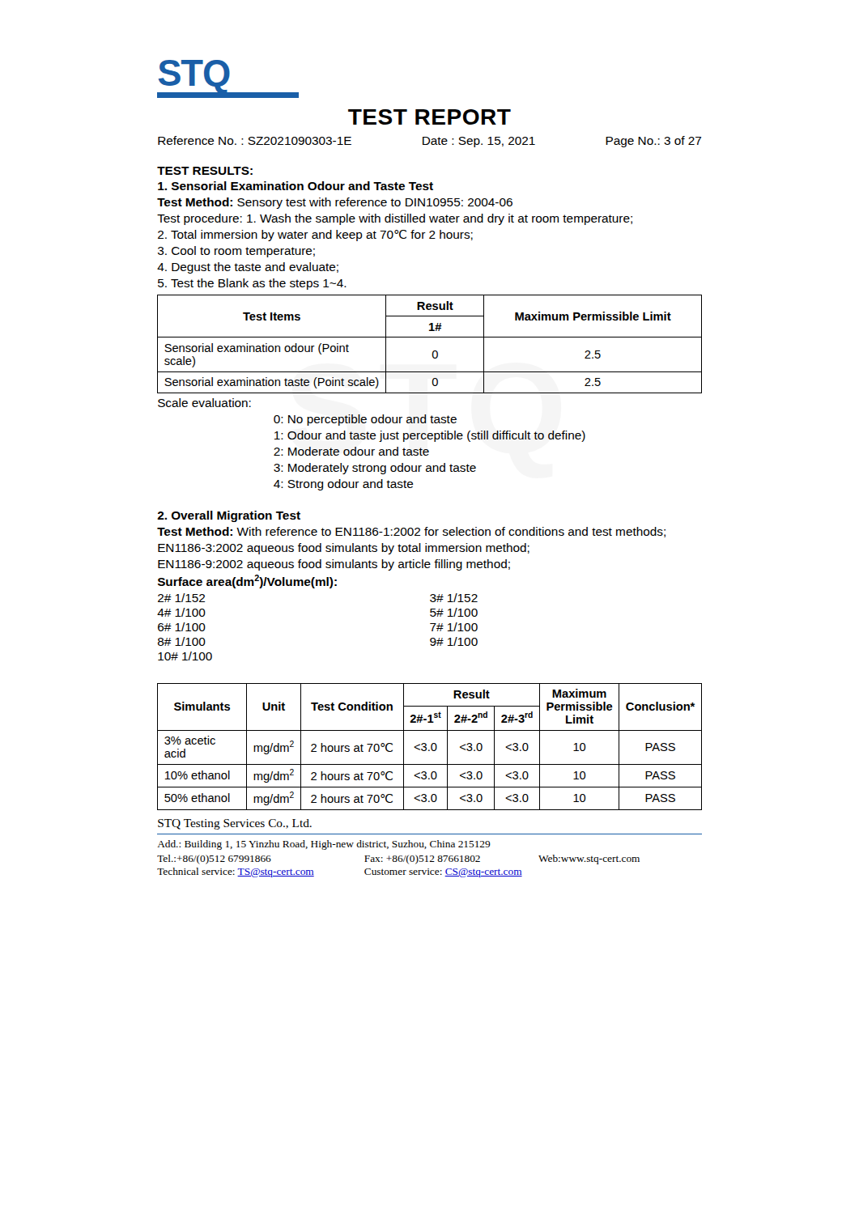STQ
STQ
TEST REPORT
Reference No. : SZ2021090303-1E Date : Sep. 15, 2021 Page No.: 3 of 27
TEST RESULTS:
1. Sensorial Examination Odour and Taste Test
Test Method: Sensory test with reference to DIN10955: 2004-06
Test procedure: 1. Wash the sample with distilled water and dry it at room temperature;
2. Total immersion by water and keep at 70℃ for 2 hours;
3. Cool to room temperature;
4. Degust the taste and evaluate;
5. Test the Blank as the steps 1~4.
| Test Items | Result | Maximum Permissible Limit |
| --- | --- | --- |
| 1# |
| Sensorial examination odour (Point scale) | 0 | 2.5 |
| Sensorial examination taste (Point scale) | 0 | 2.5 |
Scale evaluation:
0: No perceptible odour and taste
1: Odour and taste just perceptible (still difficult to define)
2: Moderate odour and taste
3: Moderately strong odour and taste
4: Strong odour and taste
2. Overall Migration Test
Test Method: With reference to EN1186-1:2002 for selection of conditions and test methods;
EN1186-3:2002 aqueous food simulants by total immersion method;
EN1186-9:2002 aqueous food simulants by article filling method;
Surface area(dm2)/Volume(ml):
2# 1/152
3# 1/152
4# 1/100
5# 1/100
6# 1/100
7# 1/100
8# 1/100
9# 1/100
10# 1/100
| Simulants | Unit | Test Condition | Result | Maximum Permissible Limit | Conclusion* |
| --- | --- | --- | --- | --- | --- |
| 2#-1 st | 2#-2 nd | 2#-3 rd |
| 3% acetic acid | mg/dm 2 | 2 hours at 70℃ | <3.0 | <3.0 | <3.0 | 10 | PASS |
| 10% ethanol | mg/dm 2 | 2 hours at 70℃ | <3.0 | <3.0 | <3.0 | 10 | PASS |
| 50% ethanol | mg/dm 2 | 2 hours at 70℃ | <3.0 | <3.0 | <3.0 | 10 | PASS |
STQ Testing Services Co., Ltd.
Add.: Building 1, 15 Yinzhu Road, High-new district, Suzhou, China 215129
Tel.:+86/(0)512 67991866
Fax: +86/(0)512 87661802
Web:www.stq-cert.com
Technical service: TS@stq-cert.com
Customer service: CS@stq-cert.com